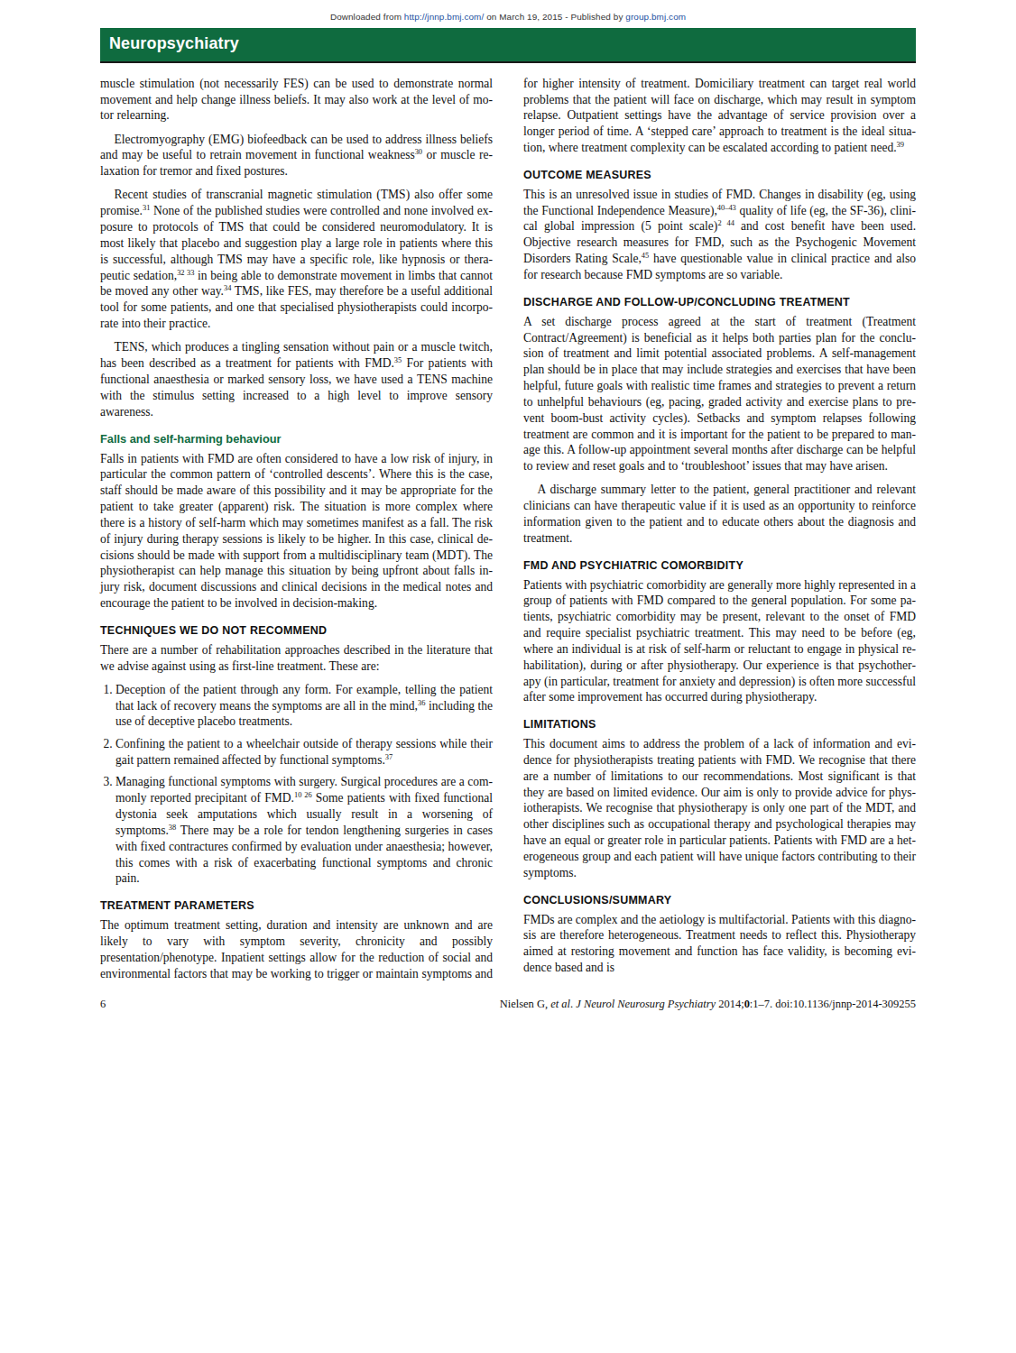Downloaded from http://jnnp.bmj.com/ on March 19, 2015 - Published by group.bmj.com
Neuropsychiatry
muscle stimulation (not necessarily FES) can be used to demonstrate normal movement and help change illness beliefs. It may also work at the level of motor relearning.
Electromyography (EMG) biofeedback can be used to address illness beliefs and may be useful to retrain movement in functional weakness30 or muscle relaxation for tremor and fixed postures.
Recent studies of transcranial magnetic stimulation (TMS) also offer some promise.31 None of the published studies were controlled and none involved exposure to protocols of TMS that could be considered neuromodulatory. It is most likely that placebo and suggestion play a large role in patients where this is successful, although TMS may have a specific role, like hypnosis or therapeutic sedation,32 33 in being able to demonstrate movement in limbs that cannot be moved any other way.34 TMS, like FES, may therefore be a useful additional tool for some patients, and one that specialised physiotherapists could incorporate into their practice.
TENS, which produces a tingling sensation without pain or a muscle twitch, has been described as a treatment for patients with FMD.35 For patients with functional anaesthesia or marked sensory loss, we have used a TENS machine with the stimulus setting increased to a high level to improve sensory awareness.
Falls and self-harming behaviour
Falls in patients with FMD are often considered to have a low risk of injury, in particular the common pattern of ‘controlled descents’. Where this is the case, staff should be made aware of this possibility and it may be appropriate for the patient to take greater (apparent) risk. The situation is more complex where there is a history of self-harm which may sometimes manifest as a fall. The risk of injury during therapy sessions is likely to be higher. In this case, clinical decisions should be made with support from a multidisciplinary team (MDT). The physiotherapist can help manage this situation by being upfront about falls injury risk, document discussions and clinical decisions in the medical notes and encourage the patient to be involved in decision-making.
Techniques we do not recommend
There are a number of rehabilitation approaches described in the literature that we advise against using as first-line treatment. These are:
Deception of the patient through any form. For example, telling the patient that lack of recovery means the symptoms are all in the mind,36 including the use of deceptive placebo treatments.
Confining the patient to a wheelchair outside of therapy sessions while their gait pattern remained affected by functional symptoms.37
Managing functional symptoms with surgery. Surgical procedures are a commonly reported precipitant of FMD.10 26 Some patients with fixed functional dystonia seek amputations which usually result in a worsening of symptoms.38 There may be a role for tendon lengthening surgeries in cases with fixed contractures confirmed by evaluation under anaesthesia; however, this comes with a risk of exacerbating functional symptoms and chronic pain.
Treatment parameters
The optimum treatment setting, duration and intensity are unknown and are likely to vary with symptom severity, chronicity and possibly presentation/phenotype. Inpatient settings allow for the reduction of social and environmental factors that may be working to trigger or maintain symptoms and for higher intensity of treatment. Domiciliary treatment can target real world problems that the patient will face on discharge, which may result in symptom relapse. Outpatient settings have the advantage of service provision over a longer period of time. A ‘stepped care’ approach to treatment is the ideal situation, where treatment complexity can be escalated according to patient need.39
Outcome measures
This is an unresolved issue in studies of FMD. Changes in disability (eg, using the Functional Independence Measure),40–43 quality of life (eg, the SF-36), clinical global impression (5 point scale)2 44 and cost benefit have been used. Objective research measures for FMD, such as the Psychogenic Movement Disorders Rating Scale,45 have questionable value in clinical practice and also for research because FMD symptoms are so variable.
Discharge and follow-up/concluding treatment
A set discharge process agreed at the start of treatment (Treatment Contract/Agreement) is beneficial as it helps both parties plan for the conclusion of treatment and limit potential associated problems. A self-management plan should be in place that may include strategies and exercises that have been helpful, future goals with realistic time frames and strategies to prevent a return to unhelpful behaviours (eg, pacing, graded activity and exercise plans to prevent boom-bust activity cycles). Setbacks and symptom relapses following treatment are common and it is important for the patient to be prepared to manage this. A follow-up appointment several months after discharge can be helpful to review and reset goals and to ‘troubleshoot’ issues that may have arisen.
A discharge summary letter to the patient, general practitioner and relevant clinicians can have therapeutic value if it is used as an opportunity to reinforce information given to the patient and to educate others about the diagnosis and treatment.
FMD and psychiatric comorbidity
Patients with psychiatric comorbidity are generally more highly represented in a group of patients with FMD compared to the general population. For some patients, psychiatric comorbidity may be present, relevant to the onset of FMD and require specialist psychiatric treatment. This may need to be before (eg, where an individual is at risk of self-harm or reluctant to engage in physical rehabilitation), during or after physiotherapy. Our experience is that psychotherapy (in particular, treatment for anxiety and depression) is often more successful after some improvement has occurred during physiotherapy.
Limitations
This document aims to address the problem of a lack of information and evidence for physiotherapists treating patients with FMD. We recognise that there are a number of limitations to our recommendations. Most significant is that they are based on limited evidence. Our aim is only to provide advice for physiotherapists. We recognise that physiotherapy is only one part of the MDT, and other disciplines such as occupational therapy and psychological therapies may have an equal or greater role in particular patients. Patients with FMD are a heterogeneous group and each patient will have unique factors contributing to their symptoms.
Conclusions/summary
FMDs are complex and the aetiology is multifactorial. Patients with this diagnosis are therefore heterogeneous. Treatment needs to reflect this. Physiotherapy aimed at restoring movement and function has face validity, is becoming evidence based and is
6
Nielsen G, et al. J Neurol Neurosurg Psychiatry 2014;0:1–7. doi:10.1136/jnnp-2014-309255